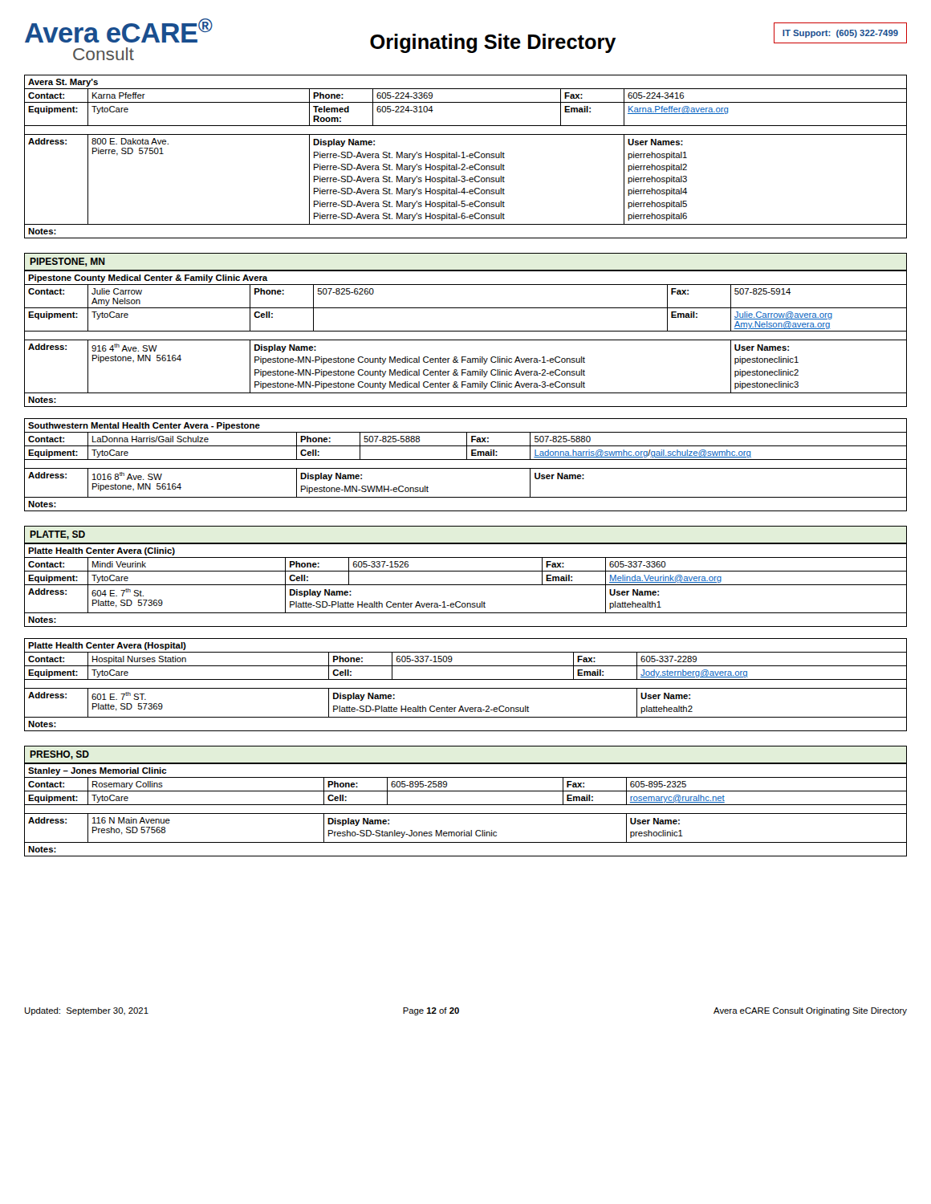Avera eCARE®
Consult
Originating Site Directory
IT Support: (605) 322-7499
| Avera St. Mary's |
| Contact: | Karna Pfeffer | Phone: | 605-224-3369 | Fax: | 605-224-3416 |
| Equipment: | TytoCare | Telemed Room: | 605-224-3104 | Email: | Karna.Pfeffer@avera.org |
| Address: | 800 E. Dakota Ave. Pierre, SD 57501 | Display Name: Pierre-SD-Avera St. Mary's Hospital-1-eConsult Pierre-SD-Avera St. Mary's Hospital-2-eConsult Pierre-SD-Avera St. Mary's Hospital-3-eConsult Pierre-SD-Avera St. Mary's Hospital-4-eConsult Pierre-SD-Avera St. Mary's Hospital-5-eConsult Pierre-SD-Avera St. Mary's Hospital-6-eConsult | User Names: pierrehospital1 pierrehospital2 pierrehospital3 pierrehospital4 pierrehospital5 pierrehospital6 |
| Notes: |
PIPESTONE, MN
| Pipestone County Medical Center & Family Clinic Avera |
| Contact: | Julie Carrow Amy Nelson | Phone: | 507-825-6260 | Fax: | 507-825-5914 |
| Equipment: | TytoCare | Cell: | | Email: | Julie.Carrow@avera.org Amy.Nelson@avera.org |
| Address: | 916 4 th Ave. SW Pipestone, MN 56164 | Display Name: Pipestone-MN-Pipestone County Medical Center & Family Clinic Avera-1-eConsult Pipestone-MN-Pipestone County Medical Center & Family Clinic Avera-2-eConsult Pipestone-MN-Pipestone County Medical Center & Family Clinic Avera-3-eConsult | User Names: pipestoneclinic1 pipestoneclinic2 pipestoneclinic3 |
| Notes: |
| Southwestern Mental Health Center Avera - Pipestone |
| Contact: | LaDonna Harris/Gail Schulze | Phone: | 507-825-5888 | Fax: | 507-825-5880 |
| Equipment: | TytoCare | Cell: | | Email: | Ladonna.harris@swmhc.org / gail.schulze@swmhc.org |
| Address: | 1016 8 th Ave. SW Pipestone, MN 56164 | Display Name: Pipestone-MN-SWMH-eConsult | User Name: |
| Notes: |
PLATTE, SD
| Platte Health Center Avera (Clinic) |
| Contact: | Mindi Veurink | Phone: | 605-337-1526 | Fax: | 605-337-3360 |
| Equipment: | TytoCare | Cell: | | Email: | Melinda.Veurink@avera.org |
| Address: | 604 E. 7 th St. Platte, SD 57369 | Display Name: Platte-SD-Platte Health Center Avera-1-eConsult | User Name: plattehealth1 |
| Notes: |
| Platte Health Center Avera (Hospital) |
| Contact: | Hospital Nurses Station | Phone: | 605-337-1509 | Fax: | 605-337-2289 |
| Equipment: | TytoCare | Cell: | | Email: | Jody.sternberg@avera.org |
| Address: | 601 E. 7 th ST. Platte, SD 57369 | Display Name: Platte-SD-Platte Health Center Avera-2-eConsult | User Name: plattehealth2 |
| Notes: |
PRESHO, SD
| Stanley – Jones Memorial Clinic |
| Contact: | Rosemary Collins | Phone: | 605-895-2589 | Fax: | 605-895-2325 |
| Equipment: | TytoCare | Cell: | | Email: | rosemaryc@ruralhc.net |
| Address: | 116 N Main Avenue Presho, SD 57568 | Display Name: Presho-SD-Stanley-Jones Memorial Clinic | User Name: preshoclinic1 |
| Notes: |
Updated: September 30, 2021
Page 12 of 20
Avera eCARE Consult Originating Site Directory